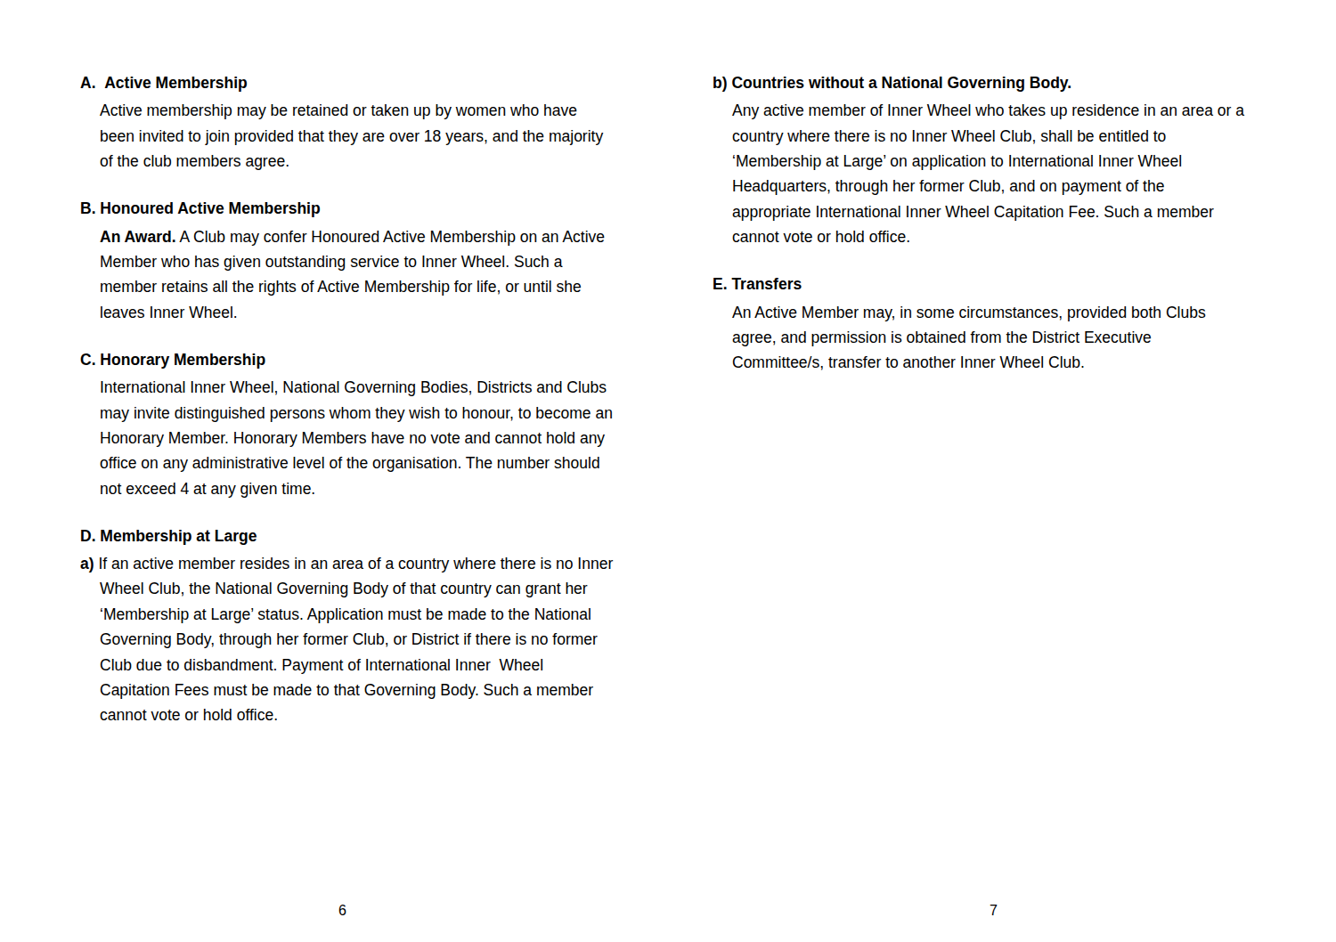A. Active Membership
Active membership may be retained or taken up by women who have been invited to join provided that they are over 18 years, and the majority of the club members agree.
B. Honoured Active Membership
An Award. A Club may confer Honoured Active Membership on an Active Member who has given outstanding service to Inner Wheel. Such a member retains all the rights of Active Membership for life, or until she leaves Inner Wheel.
C. Honorary Membership
International Inner Wheel, National Governing Bodies, Districts and Clubs may invite distinguished persons whom they wish to honour, to become an Honorary Member. Honorary Members have no vote and cannot hold any office on any administrative level of the organisation. The number should not exceed 4 at any given time.
D. Membership at Large
a) If an active member resides in an area of a country where there is no Inner Wheel Club, the National Governing Body of that country can grant her ‘Membership at Large’ status. Application must be made to the National Governing Body, through her former Club, or District if there is no former Club due to disbandment. Payment of International Inner Wheel Capitation Fees must be made to that Governing Body. Such a member cannot vote or hold office.
b) Countries without a National Governing Body.
Any active member of Inner Wheel who takes up residence in an area or a country where there is no Inner Wheel Club, shall be entitled to ‘Membership at Large’ on application to International Inner Wheel Headquarters, through her former Club, and on payment of the appropriate International Inner Wheel Capitation Fee. Such a member cannot vote or hold office.
E. Transfers
An Active Member may, in some circumstances, provided both Clubs agree, and permission is obtained from the District Executive Committee/s, transfer to another Inner Wheel Club.
6
7